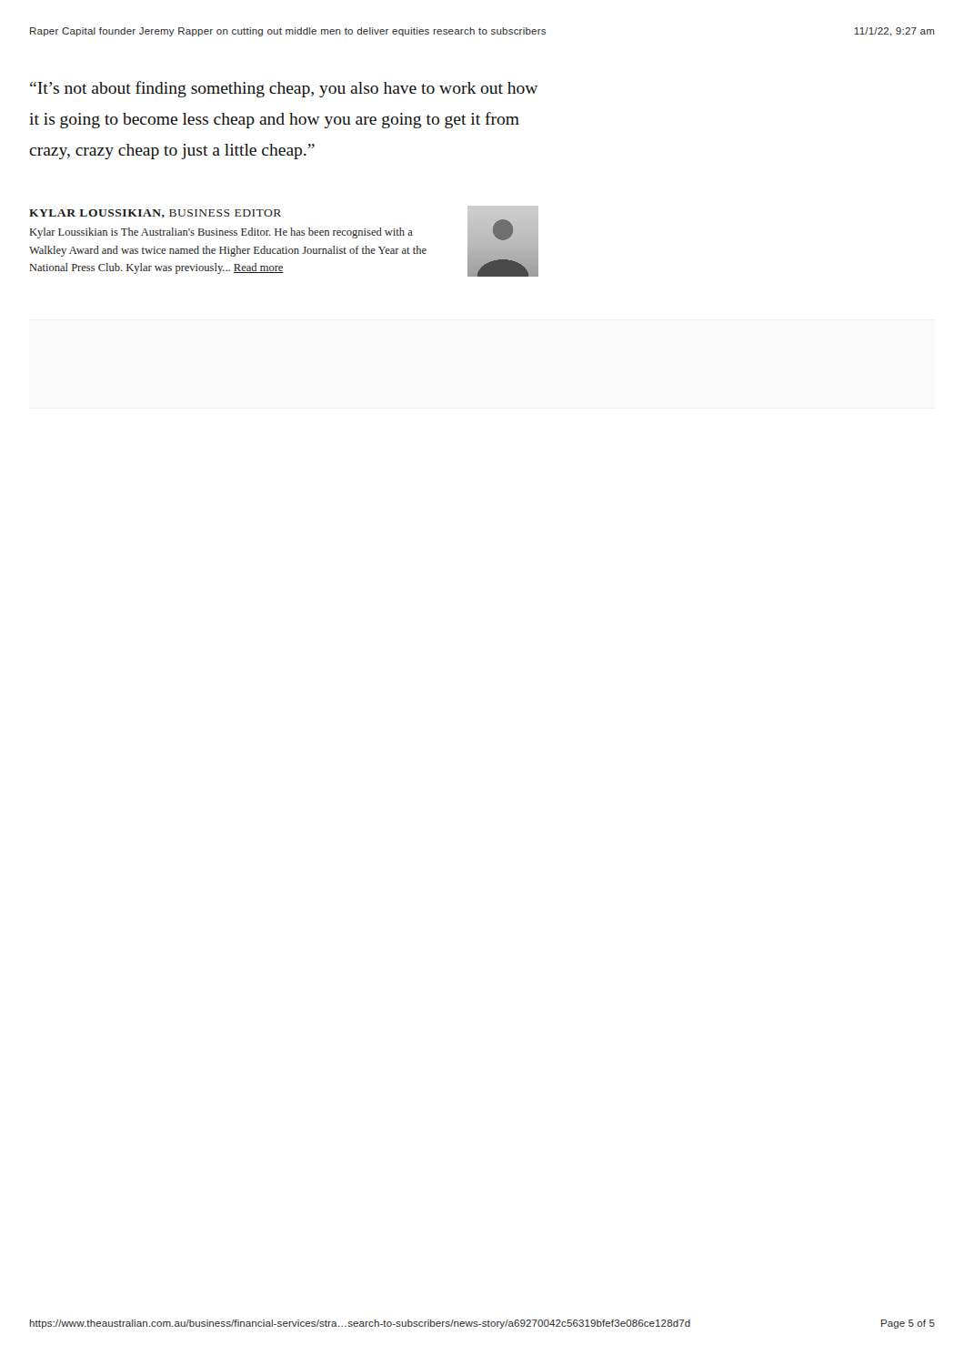Raper Capital founder Jeremy Rapper on cutting out middle men to deliver equities research to subscribers
11/1/22, 9:27 am
“It’s not about finding something cheap, you also have to work out how it is going to become less cheap and how you are going to get it from crazy, crazy cheap to just a little cheap.”
KYLAR LOUSSIKIAN, BUSINESS EDITOR
Kylar Loussikian is The Australian's Business Editor. He has been recognised with a Walkley Award and was twice named the Higher Education Journalist of the Year at the National Press Club. Kylar was previously... Read more
https://www.theaustralian.com.au/business/financial-services/stra…search-to-subscribers/news-story/a69270042c56319bfef3e086ce128d7d
Page 5 of 5